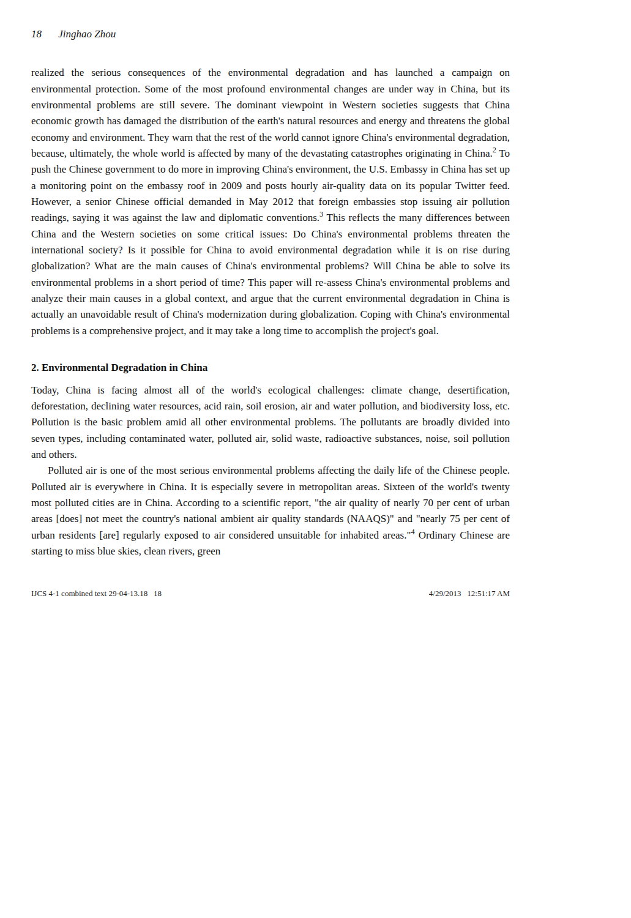18 Jinghao Zhou
realized the serious consequences of the environmental degradation and has launched a campaign on environmental protection. Some of the most profound environmental changes are under way in China, but its environmental problems are still severe. The dominant viewpoint in Western societies suggests that China economic growth has damaged the distribution of the earth's natural resources and energy and threatens the global economy and environment. They warn that the rest of the world cannot ignore China's environmental degradation, because, ultimately, the whole world is affected by many of the devastating catastrophes originating in China.2 To push the Chinese government to do more in improving China's environment, the U.S. Embassy in China has set up a monitoring point on the embassy roof in 2009 and posts hourly air-quality data on its popular Twitter feed. However, a senior Chinese official demanded in May 2012 that foreign embassies stop issuing air pollution readings, saying it was against the law and diplomatic conventions.3 This reflects the many differences between China and the Western societies on some critical issues: Do China's environmental problems threaten the international society? Is it possible for China to avoid environmental degradation while it is on rise during globalization? What are the main causes of China's environmental problems? Will China be able to solve its environmental problems in a short period of time? This paper will re-assess China's environmental problems and analyze their main causes in a global context, and argue that the current environmental degradation in China is actually an unavoidable result of China's modernization during globalization. Coping with China's environmental problems is a comprehensive project, and it may take a long time to accomplish the project's goal.
2. Environmental Degradation in China
Today, China is facing almost all of the world's ecological challenges: climate change, desertification, deforestation, declining water resources, acid rain, soil erosion, air and water pollution, and biodiversity loss, etc. Pollution is the basic problem amid all other environmental problems. The pollutants are broadly divided into seven types, including contaminated water, polluted air, solid waste, radioactive substances, noise, soil pollution and others.
Polluted air is one of the most serious environmental problems affecting the daily life of the Chinese people. Polluted air is everywhere in China. It is especially severe in metropolitan areas. Sixteen of the world's twenty most polluted cities are in China. According to a scientific report, "the air quality of nearly 70 per cent of urban areas [does] not meet the country's national ambient air quality standards (NAAQS)" and "nearly 75 per cent of urban residents [are] regularly exposed to air considered unsuitable for inhabited areas."4 Ordinary Chinese are starting to miss blue skies, clean rivers, green
IJCS 4-1 combined text 29-04-13.18 18 4/29/2013 12:51:17 AM